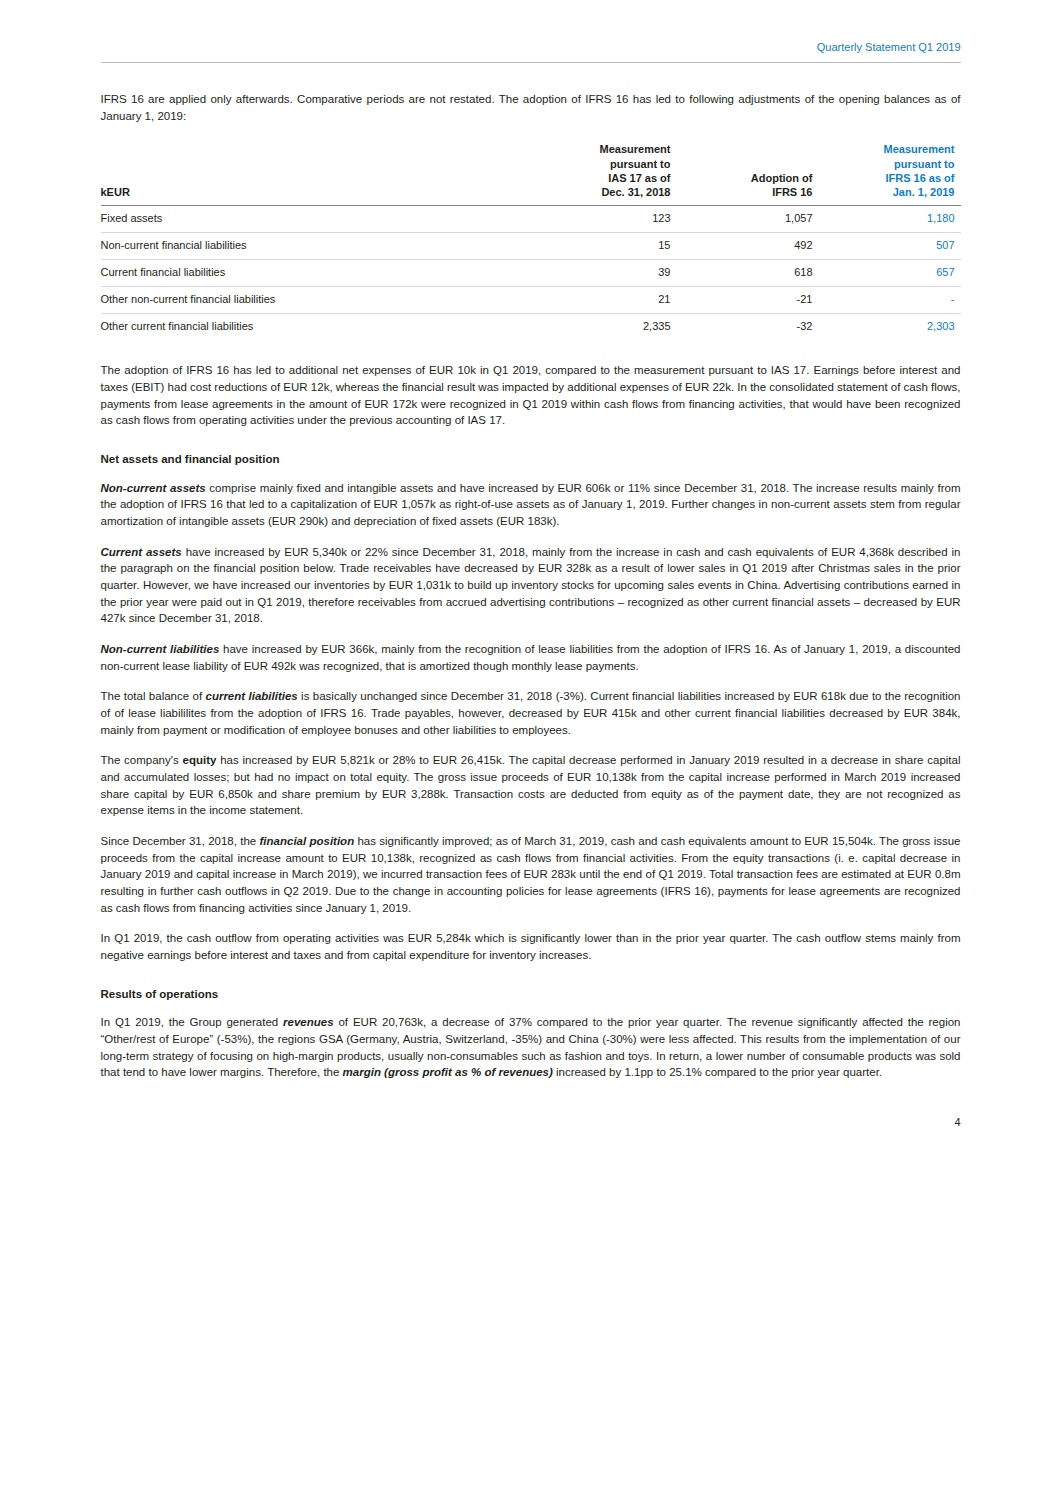Quarterly Statement Q1 2019
IFRS 16 are applied only afterwards. Comparative periods are not restated. The adoption of IFRS 16 has led to following adjustments of the opening balances as of January 1, 2019:
| kEUR | Measurement pursuant to IAS 17 as of Dec. 31, 2018 | Adoption of IFRS 16 | Measurement pursuant to IFRS 16 as of Jan. 1, 2019 |
| --- | --- | --- | --- |
| Fixed assets | 123 | 1,057 | 1,180 |
| Non-current financial liabilities | 15 | 492 | 507 |
| Current financial liabilities | 39 | 618 | 657 |
| Other non-current financial liabilities | 21 | -21 | - |
| Other current financial liabilities | 2,335 | -32 | 2,303 |
The adoption of IFRS 16 has led to additional net expenses of EUR 10k in Q1 2019, compared to the measurement pursuant to IAS 17. Earnings before interest and taxes (EBIT) had cost reductions of EUR 12k, whereas the financial result was impacted by additional expenses of EUR 22k. In the consolidated statement of cash flows, payments from lease agreements in the amount of EUR 172k were recognized in Q1 2019 within cash flows from financing activities, that would have been recognized as cash flows from operating activities under the previous accounting of IAS 17.
Net assets and financial position
Non-current assets comprise mainly fixed and intangible assets and have increased by EUR 606k or 11% since December 31, 2018. The increase results mainly from the adoption of IFRS 16 that led to a capitalization of EUR 1,057k as right-of-use assets as of January 1, 2019. Further changes in non-current assets stem from regular amortization of intangible assets (EUR 290k) and depreciation of fixed assets (EUR 183k).
Current assets have increased by EUR 5,340k or 22% since December 31, 2018, mainly from the increase in cash and cash equivalents of EUR 4,368k described in the paragraph on the financial position below. Trade receivables have decreased by EUR 328k as a result of lower sales in Q1 2019 after Christmas sales in the prior quarter. However, we have increased our inventories by EUR 1,031k to build up inventory stocks for upcoming sales events in China. Advertising contributions earned in the prior year were paid out in Q1 2019, therefore receivables from accrued advertising contributions – recognized as other current financial assets – decreased by EUR 427k since December 31, 2018.
Non-current liabilities have increased by EUR 366k, mainly from the recognition of lease liabilities from the adoption of IFRS 16. As of January 1, 2019, a discounted non-current lease liability of EUR 492k was recognized, that is amortized though monthly lease payments.
The total balance of current liabilities is basically unchanged since December 31, 2018 (-3%). Current financial liabilities increased by EUR 618k due to the recognition of of lease liabililites from the adoption of IFRS 16. Trade payables, however, decreased by EUR 415k and other current financial liabilities decreased by EUR 384k, mainly from payment or modification of employee bonuses and other liabilities to employees.
The company's equity has increased by EUR 5,821k or 28% to EUR 26,415k. The capital decrease performed in January 2019 resulted in a decrease in share capital and accumulated losses; but had no impact on total equity. The gross issue proceeds of EUR 10,138k from the capital increase performed in March 2019 increased share capital by EUR 6,850k and share premium by EUR 3,288k. Transaction costs are deducted from equity as of the payment date, they are not recognized as expense items in the income statement.
Since December 31, 2018, the financial position has significantly improved; as of March 31, 2019, cash and cash equivalents amount to EUR 15,504k. The gross issue proceeds from the capital increase amount to EUR 10,138k, recognized as cash flows from financial activities. From the equity transactions (i. e. capital decrease in January 2019 and capital increase in March 2019), we incurred transaction fees of EUR 283k until the end of Q1 2019. Total transaction fees are estimated at EUR 0.8m resulting in further cash outflows in Q2 2019. Due to the change in accounting policies for lease agreements (IFRS 16), payments for lease agreements are recognized as cash flows from financing activities since January 1, 2019.
In Q1 2019, the cash outflow from operating activities was EUR 5,284k which is significantly lower than in the prior year quarter. The cash outflow stems mainly from negative earnings before interest and taxes and from capital expenditure for inventory increases.
Results of operations
In Q1 2019, the Group generated revenues of EUR 20,763k, a decrease of 37% compared to the prior year quarter. The revenue significantly affected the region “Other/rest of Europe” (-53%), the regions GSA (Germany, Austria, Switzerland, -35%) and China (-30%) were less affected. This results from the implementation of our long-term strategy of focusing on high-margin products, usually non-consumables such as fashion and toys. In return, a lower number of consumable products was sold that tend to have lower margins. Therefore, the margin (gross profit as % of revenues) increased by 1.1pp to 25.1% compared to the prior year quarter.
4